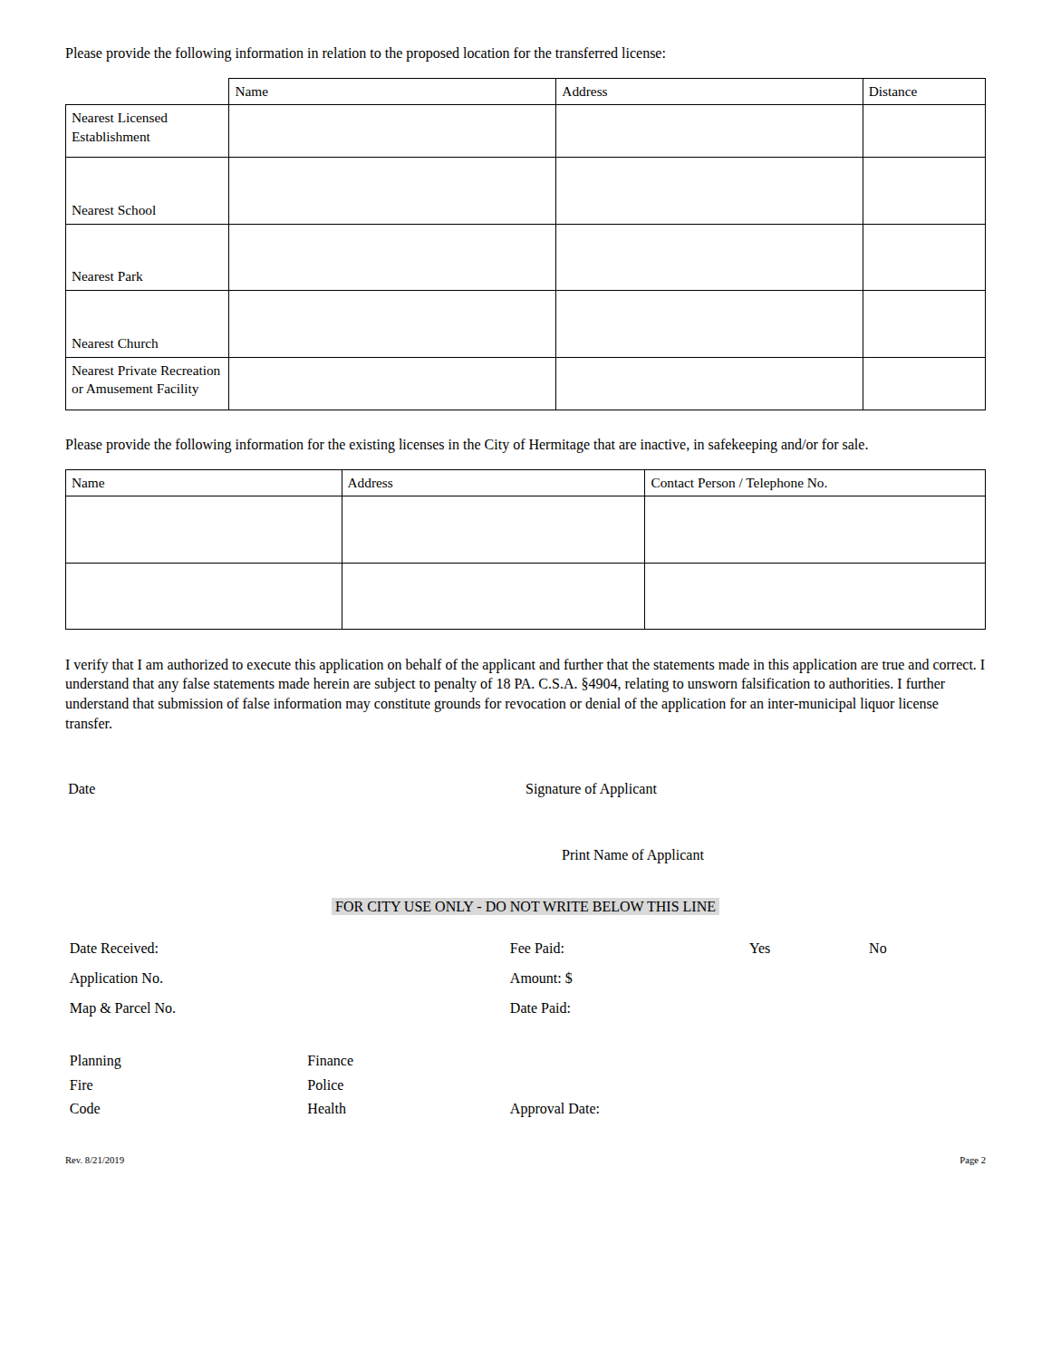Please provide the following information in relation to the proposed location for the transferred license:
| | Name | Address | Distance |
| --- | --- | --- | --- |
| Nearest Licensed Establishment | | | |
| Nearest School | | | |
| Nearest Park | | | |
| Nearest Church | | | |
| Nearest Private Recreation or Amusement Facility | | | |
Please provide the following information for the existing licenses in the City of Hermitage that are inactive, in safekeeping and/or for sale.
| Name | Address | Contact Person / Telephone No. |
| --- | --- | --- |
I verify that I am authorized to execute this application on behalf of the applicant and further that the statements made in this application are true and correct. I understand that any false statements made herein are subject to penalty of 18 PA. C.S.A. §4904, relating to unsworn falsification to authorities. I further understand that submission of false information may constitute grounds for revocation or denial of the application for an inter-municipal liquor license transfer.
Date
Signature of Applicant
Print Name of Applicant
FOR CITY USE ONLY - DO NOT WRITE BELOW THIS LINE
| Date Received: | | Fee Paid: | Yes | No |
| Application No. | | Amount: $ | | |
| Map & Parcel No. | | Date Paid: | | |
| Planning | Finance | |
| Fire | Police | |
| Code | Health | Approval Date: |
Rev. 8/21/2019
Page 2